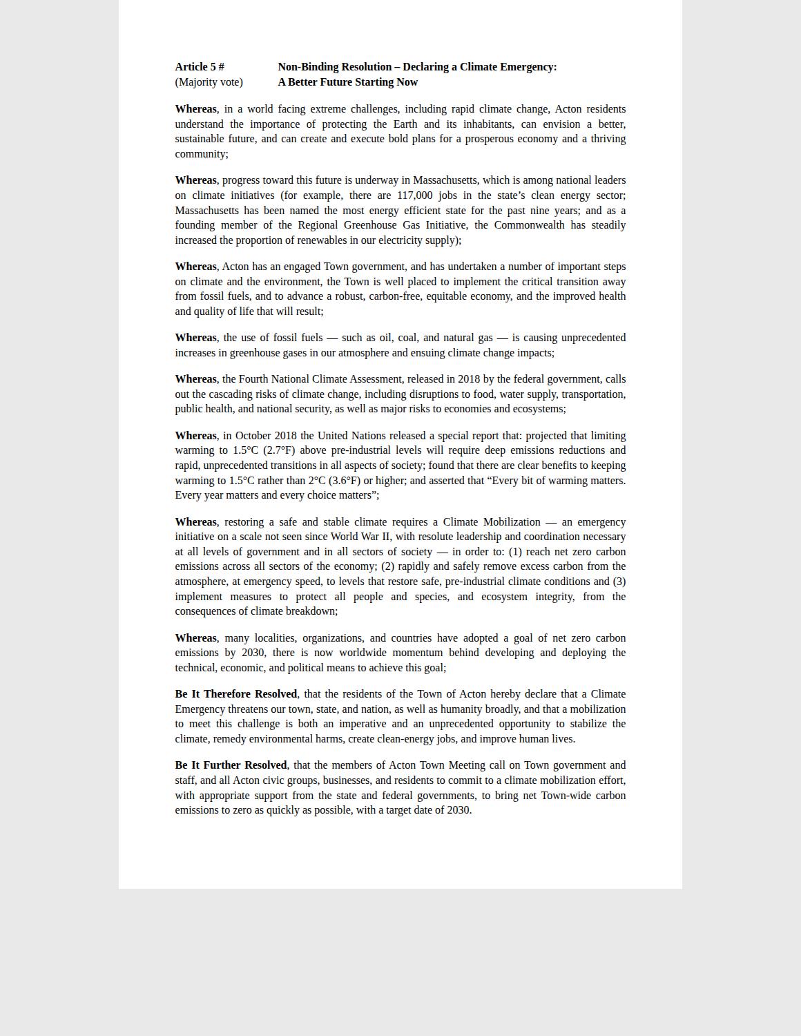| Article 5 # | Non-Binding Resolution – Declaring a Climate Emergency: |
| (Majority vote) | A Better Future Starting Now |
Whereas, in a world facing extreme challenges, including rapid climate change, Acton residents understand the importance of protecting the Earth and its inhabitants, can envision a better, sustainable future, and can create and execute bold plans for a prosperous economy and a thriving community;
Whereas, progress toward this future is underway in Massachusetts, which is among national leaders on climate initiatives (for example, there are 117,000 jobs in the state’s clean energy sector; Massachusetts has been named the most energy efficient state for the past nine years; and as a founding member of the Regional Greenhouse Gas Initiative, the Commonwealth has steadily increased the proportion of renewables in our electricity supply);
Whereas, Acton has an engaged Town government, and has undertaken a number of important steps on climate and the environment, the Town is well placed to implement the critical transition away from fossil fuels, and to advance a robust, carbon-free, equitable economy, and the improved health and quality of life that will result;
Whereas, the use of fossil fuels — such as oil, coal, and natural gas — is causing unprecedented increases in greenhouse gases in our atmosphere and ensuing climate change impacts;
Whereas, the Fourth National Climate Assessment, released in 2018 by the federal government, calls out the cascading risks of climate change, including disruptions to food, water supply, transportation, public health, and national security, as well as major risks to economies and ecosystems;
Whereas, in October 2018 the United Nations released a special report that: projected that limiting warming to 1.5°C (2.7°F) above pre-industrial levels will require deep emissions reductions and rapid, unprecedented transitions in all aspects of society; found that there are clear benefits to keeping warming to 1.5°C rather than 2°C (3.6°F) or higher; and asserted that “Every bit of warming matters. Every year matters and every choice matters”;
Whereas, restoring a safe and stable climate requires a Climate Mobilization — an emergency initiative on a scale not seen since World War II, with resolute leadership and coordination necessary at all levels of government and in all sectors of society — in order to: (1) reach net zero carbon emissions across all sectors of the economy; (2) rapidly and safely remove excess carbon from the atmosphere, at emergency speed, to levels that restore safe, pre-industrial climate conditions and (3) implement measures to protect all people and species, and ecosystem integrity, from the consequences of climate breakdown;
Whereas, many localities, organizations, and countries have adopted a goal of net zero carbon emissions by 2030, there is now worldwide momentum behind developing and deploying the technical, economic, and political means to achieve this goal;
Be It Therefore Resolved, that the residents of the Town of Acton hereby declare that a Climate Emergency threatens our town, state, and nation, as well as humanity broadly, and that a mobilization to meet this challenge is both an imperative and an unprecedented opportunity to stabilize the climate, remedy environmental harms, create clean-energy jobs, and improve human lives.
Be It Further Resolved, that the members of Acton Town Meeting call on Town government and staff, and all Acton civic groups, businesses, and residents to commit to a climate mobilization effort, with appropriate support from the state and federal governments, to bring net Town-wide carbon emissions to zero as quickly as possible, with a target date of 2030.